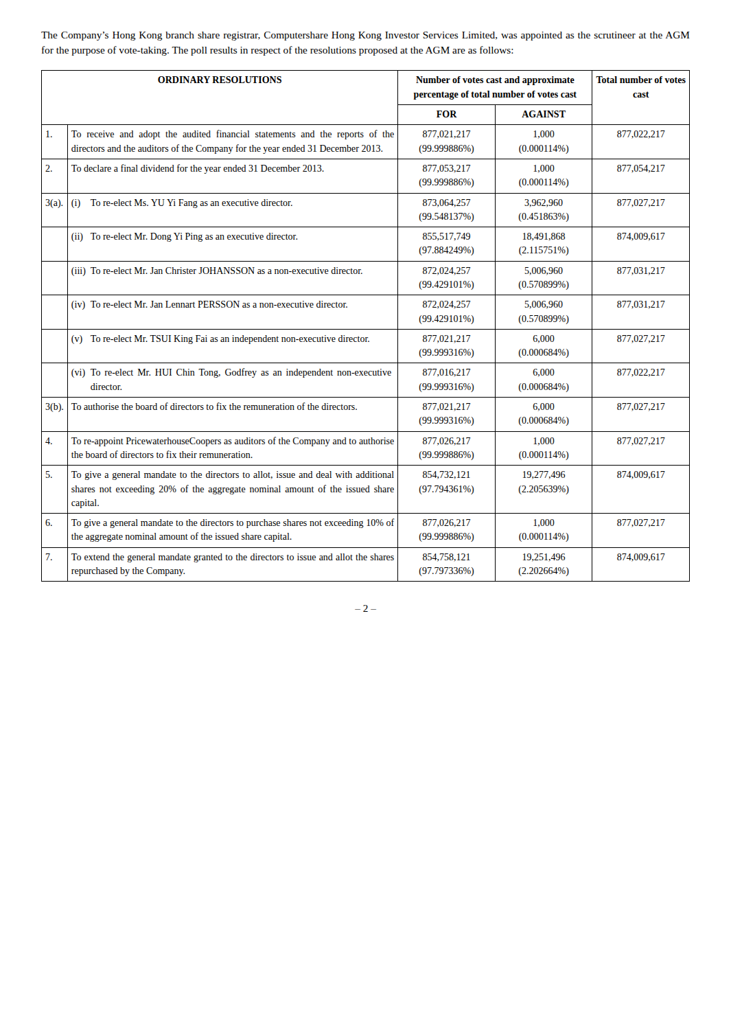The Company’s Hong Kong branch share registrar, Computershare Hong Kong Investor Services Limited, was appointed as the scrutineer at the AGM for the purpose of vote-taking. The poll results in respect of the resolutions proposed at the AGM are as follows:
| ORDINARY RESOLUTIONS | Number of votes cast and approximate percentage of total number of votes cast | Total number of votes cast |
| --- | --- | --- |
| FOR | AGAINST |
| 1. | To receive and adopt the audited financial statements and the reports of the directors and the auditors of the Company for the year ended 31 December 2013. | 877,021,217 (99.999886%) | 1,000 (0.000114%) | 877,022,217 |
| 2. | To declare a final dividend for the year ended 31 December 2013. | 877,053,217 (99.999886%) | 1,000 (0.000114%) | 877,054,217 |
| 3(a). | (i) To re-elect Ms. YU Yi Fang as an executive director. | 873,064,257 (99.548137%) | 3,962,960 (0.451863%) | 877,027,217 |
| | (ii) To re-elect Mr. Dong Yi Ping as an executive director. | 855,517,749 (97.884249%) | 18,491,868 (2.115751%) | 874,009,617 |
| | (iii) To re-elect Mr. Jan Christer JOHANSSON as a non-executive director. | 872,024,257 (99.429101%) | 5,006,960 (0.570899%) | 877,031,217 |
| | (iv) To re-elect Mr. Jan Lennart PERSSON as a non-executive director. | 872,024,257 (99.429101%) | 5,006,960 (0.570899%) | 877,031,217 |
| | (v) To re-elect Mr. TSUI King Fai as an independent non-executive director. | 877,021,217 (99.999316%) | 6,000 (0.000684%) | 877,027,217 |
| | (vi) To re-elect Mr. HUI Chin Tong, Godfrey as an independent non-executive director. | 877,016,217 (99.999316%) | 6,000 (0.000684%) | 877,022,217 |
| 3(b). | To authorise the board of directors to fix the remuneration of the directors. | 877,021,217 (99.999316%) | 6,000 (0.000684%) | 877,027,217 |
| 4. | To re-appoint PricewaterhouseCoopers as auditors of the Company and to authorise the board of directors to fix their remuneration. | 877,026,217 (99.999886%) | 1,000 (0.000114%) | 877,027,217 |
| 5. | To give a general mandate to the directors to allot, issue and deal with additional shares not exceeding 20% of the aggregate nominal amount of the issued share capital. | 854,732,121 (97.794361%) | 19,277,496 (2.205639%) | 874,009,617 |
| 6. | To give a general mandate to the directors to purchase shares not exceeding 10% of the aggregate nominal amount of the issued share capital. | 877,026,217 (99.999886%) | 1,000 (0.000114%) | 877,027,217 |
| 7. | To extend the general mandate granted to the directors to issue and allot the shares repurchased by the Company. | 854,758,121 (97.797336%) | 19,251,496 (2.202664%) | 874,009,617 |
– 2 –